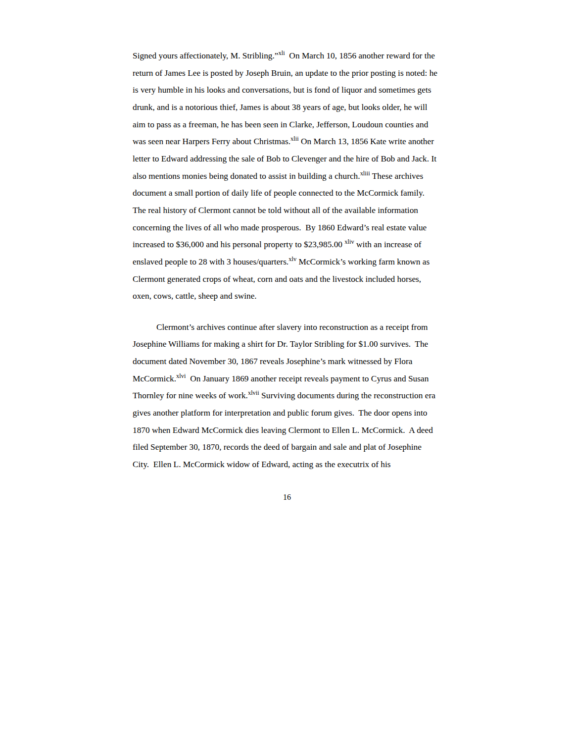Signed yours affectionately, M. Stribling.”xli On March 10, 1856 another reward for the return of James Lee is posted by Joseph Bruin, an update to the prior posting is noted: he is very humble in his looks and conversations, but is fond of liquor and sometimes gets drunk, and is a notorious thief, James is about 38 years of age, but looks older, he will aim to pass as a freeman, he has been seen in Clarke, Jefferson, Loudoun counties and was seen near Harpers Ferry about Christmas.xlii On March 13, 1856 Kate write another letter to Edward addressing the sale of Bob to Clevenger and the hire of Bob and Jack. It also mentions monies being donated to assist in building a church.xliii These archives document a small portion of daily life of people connected to the McCormick family. The real history of Clermont cannot be told without all of the available information concerning the lives of all who made prosperous. By 1860 Edward’s real estate value increased to $36,000 and his personal property to $23,985.00 xliv with an increase of enslaved people to 28 with 3 houses/quarters.xlv McCormick’s working farm known as Clermont generated crops of wheat, corn and oats and the livestock included horses, oxen, cows, cattle, sheep and swine.
Clermont’s archives continue after slavery into reconstruction as a receipt from Josephine Williams for making a shirt for Dr. Taylor Stribling for $1.00 survives. The document dated November 30, 1867 reveals Josephine’s mark witnessed by Flora McCormick.xlvi On January 1869 another receipt reveals payment to Cyrus and Susan Thornley for nine weeks of work.xlvii Surviving documents during the reconstruction era gives another platform for interpretation and public forum gives. The door opens into 1870 when Edward McCormick dies leaving Clermont to Ellen L. McCormick. A deed filed September 30, 1870, records the deed of bargain and sale and plat of Josephine City. Ellen L. McCormick widow of Edward, acting as the executrix of his
16